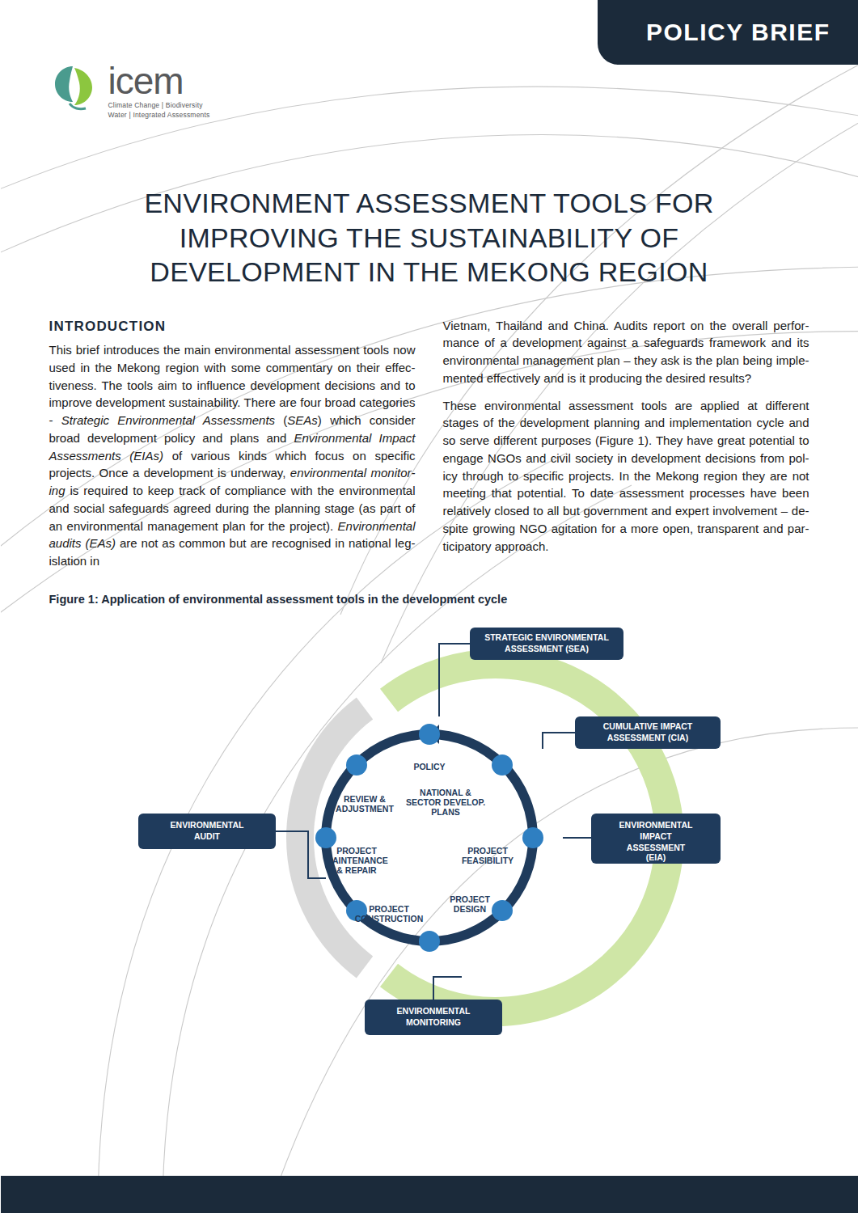POLICY BRIEF
icem
Climate Change | Biodiversity
Water | Integrated Assessments
ENVIRONMENT ASSESSMENT TOOLS FOR
IMPROVING THE SUSTAINABILITY OF
DEVELOPMENT IN THE MEKONG REGION
INTRODUCTION
This brief introduces the main environmental assessment tools now used in the Mekong region with some commentary on their effectiveness. The tools aim to influence development decisions and to improve development sustainability. There are four broad categories - Strategic Environmental Assessments (SEAs) which consider broad development policy and plans and Environmental Impact Assessments (EIAs) of various kinds which focus on specific projects. Once a development is underway, environmental monitoring is required to keep track of compliance with the environmental and social safeguards agreed during the planning stage (as part of an environmental management plan for the project). Environmental audits (EAs) are not as common but are recognised in national legislation in
Vietnam, Thailand and China. Audits report on the overall performance of a development against a safeguards framework and its environmental management plan – they ask is the plan being implemented effectively and is it producing the desired results?
These environmental assessment tools are applied at different stages of the development planning and implementation cycle and so serve different purposes (Figure 1). They have great potential to engage NGOs and civil society in development decisions from policy through to specific projects. In the Mekong region they are not meeting that potential. To date assessment processes have been relatively closed to all but government and expert involvement – despite growing NGO agitation for a more open, transparent and participatory approach.
Figure 1: Application of environmental assessment tools in the development cycle
POLICY NATIONAL & SECTOR DEVELOP. PLANS PROJECT FEASIBILITY PROJECT DESIGN PROJECT CONSTRUCTION PROJECT MAINTENANCE & REPAIR REVIEW & ADJUSTMENT STRATEGIC ENVIRONMENTAL ASSESSMENT (SEA) CUMULATIVE IMPACT ASSESSMENT (CIA) ENVIRONMENTAL IMPACT ASSESSMENT (EIA) ENVIRONMENTAL MONITORING ENVIRONMENTAL AUDIT